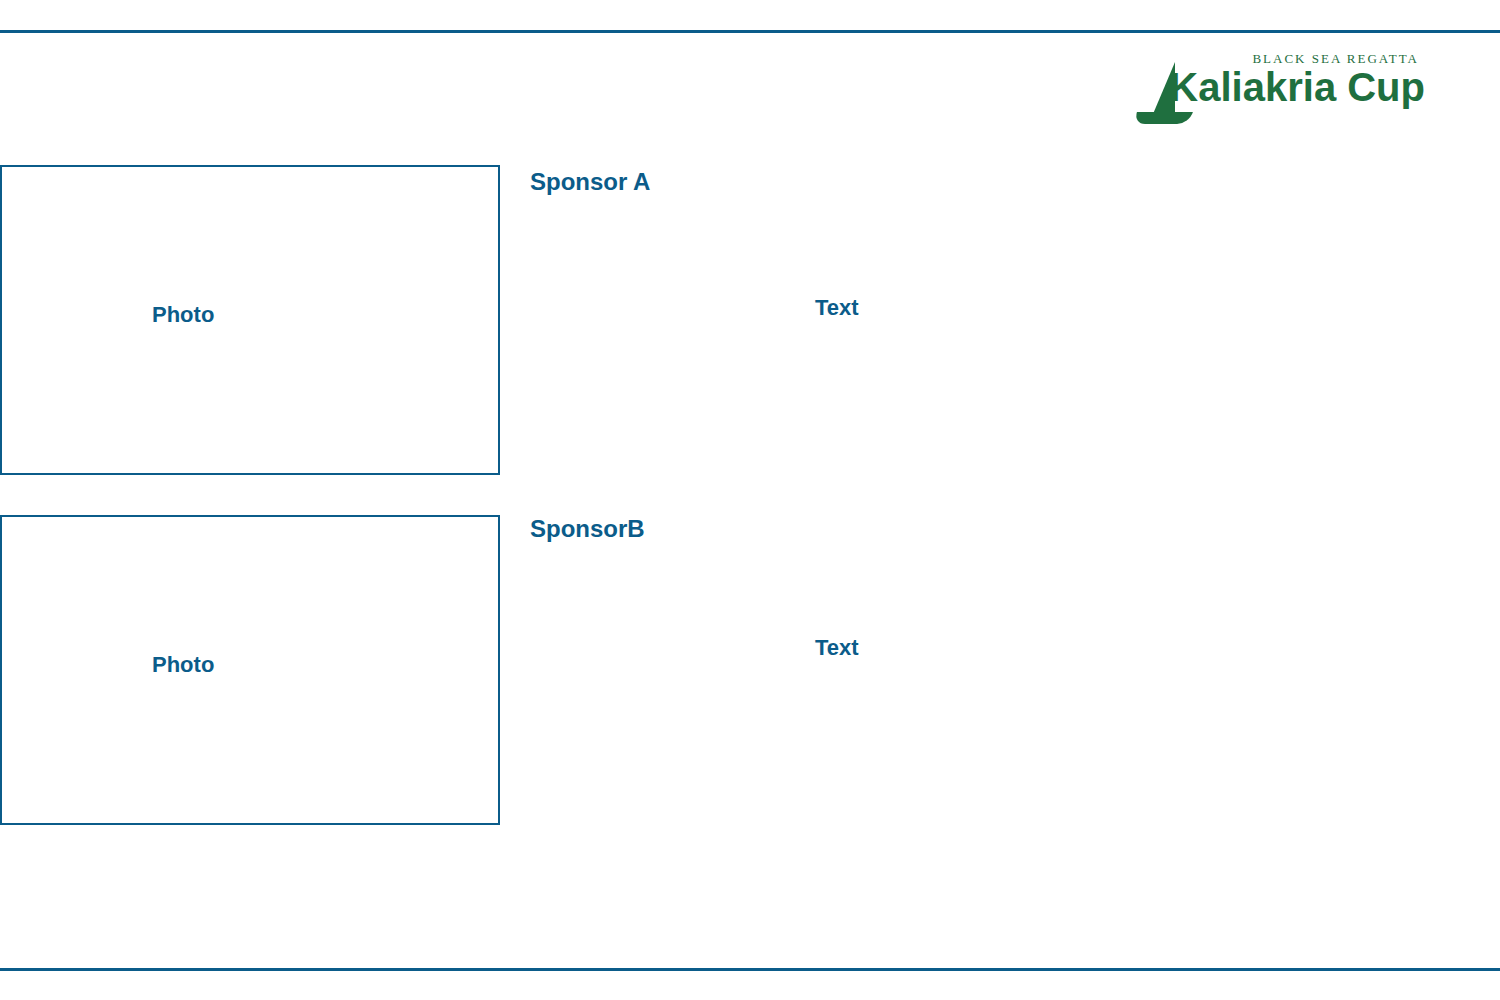BLACK SEA REGATTA
Kaliakria Cup
Photo
Sponsor A
Text
Photo
SponsorB
Text